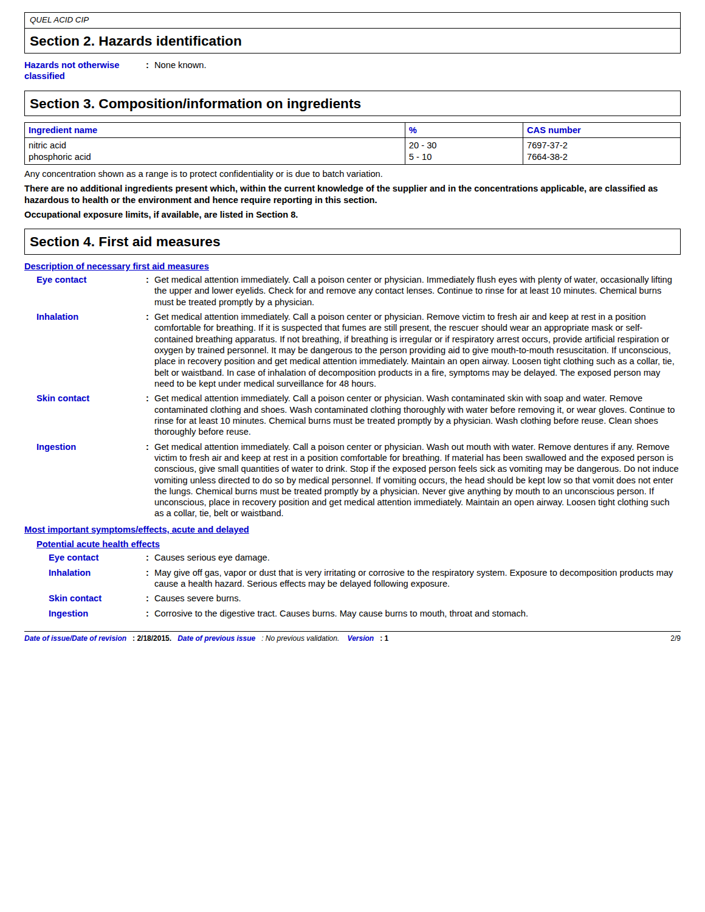QUEL ACID CIP
Section 2. Hazards identification
Hazards not otherwise classified
:
None known.
Section 3. Composition/information on ingredients
| Ingredient name | % | CAS number |
| --- | --- | --- |
| nitric acid phosphoric acid | 20 - 30 5 - 10 | 7697-37-2 7664-38-2 |
Any concentration shown as a range is to protect confidentiality or is due to batch variation.
There are no additional ingredients present which, within the current knowledge of the supplier and in the concentrations applicable, are classified as hazardous to health or the environment and hence require reporting in this section.
Occupational exposure limits, if available, are listed in Section 8.
Section 4. First aid measures
Description of necessary first aid measures
Eye contact
:
Get medical attention immediately. Call a poison center or physician. Immediately flush eyes with plenty of water, occasionally lifting the upper and lower eyelids. Check for and remove any contact lenses. Continue to rinse for at least 10 minutes. Chemical burns must be treated promptly by a physician.
Inhalation
:
Get medical attention immediately. Call a poison center or physician. Remove victim to fresh air and keep at rest in a position comfortable for breathing. If it is suspected that fumes are still present, the rescuer should wear an appropriate mask or self-contained breathing apparatus. If not breathing, if breathing is irregular or if respiratory arrest occurs, provide artificial respiration or oxygen by trained personnel. It may be dangerous to the person providing aid to give mouth-to-mouth resuscitation. If unconscious, place in recovery position and get medical attention immediately. Maintain an open airway. Loosen tight clothing such as a collar, tie, belt or waistband. In case of inhalation of decomposition products in a fire, symptoms may be delayed. The exposed person may need to be kept under medical surveillance for 48 hours.
Skin contact
:
Get medical attention immediately. Call a poison center or physician. Wash contaminated skin with soap and water. Remove contaminated clothing and shoes. Wash contaminated clothing thoroughly with water before removing it, or wear gloves. Continue to rinse for at least 10 minutes. Chemical burns must be treated promptly by a physician. Wash clothing before reuse. Clean shoes thoroughly before reuse.
Ingestion
:
Get medical attention immediately. Call a poison center or physician. Wash out mouth with water. Remove dentures if any. Remove victim to fresh air and keep at rest in a position comfortable for breathing. If material has been swallowed and the exposed person is conscious, give small quantities of water to drink. Stop if the exposed person feels sick as vomiting may be dangerous. Do not induce vomiting unless directed to do so by medical personnel. If vomiting occurs, the head should be kept low so that vomit does not enter the lungs. Chemical burns must be treated promptly by a physician. Never give anything by mouth to an unconscious person. If unconscious, place in recovery position and get medical attention immediately. Maintain an open airway. Loosen tight clothing such as a collar, tie, belt or waistband.
Most important symptoms/effects, acute and delayed
Potential acute health effects
Eye contact
:
Causes serious eye damage.
Inhalation
:
May give off gas, vapor or dust that is very irritating or corrosive to the respiratory system. Exposure to decomposition products may cause a health hazard. Serious effects may be delayed following exposure.
Skin contact
:
Causes severe burns.
Ingestion
:
Corrosive to the digestive tract. Causes burns. May cause burns to mouth, throat and stomach.
Date of issue/Date of revision : 2/18/2015.
Date of previous issue : No previous validation. Version : 1
2/9